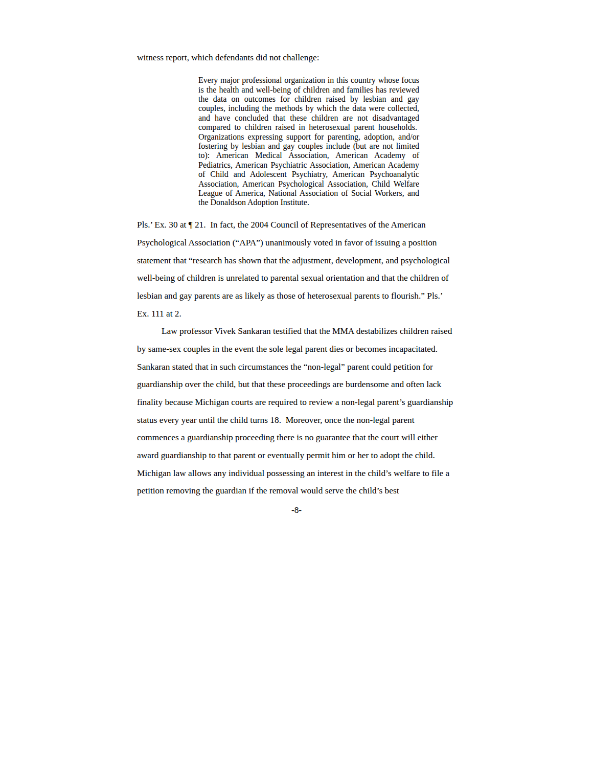witness report, which defendants did not challenge:
Every major professional organization in this country whose focus is the health and well-being of children and families has reviewed the data on outcomes for children raised by lesbian and gay couples, including the methods by which the data were collected, and have concluded that these children are not disadvantaged compared to children raised in heterosexual parent households. Organizations expressing support for parenting, adoption, and/or fostering by lesbian and gay couples include (but are not limited to): American Medical Association, American Academy of Pediatrics, American Psychiatric Association, American Academy of Child and Adolescent Psychiatry, American Psychoanalytic Association, American Psychological Association, Child Welfare League of America, National Association of Social Workers, and the Donaldson Adoption Institute.
Pls.’ Ex. 30 at ¶ 21. In fact, the 2004 Council of Representatives of the American Psychological Association (“APA”) unanimously voted in favor of issuing a position statement that “research has shown that the adjustment, development, and psychological well-being of children is unrelated to parental sexual orientation and that the children of lesbian and gay parents are as likely as those of heterosexual parents to flourish.” Pls.’ Ex. 111 at 2.
Law professor Vivek Sankaran testified that the MMA destabilizes children raised by same-sex couples in the event the sole legal parent dies or becomes incapacitated. Sankaran stated that in such circumstances the “non-legal” parent could petition for guardianship over the child, but that these proceedings are burdensome and often lack finality because Michigan courts are required to review a non-legal parent’s guardianship status every year until the child turns 18. Moreover, once the non-legal parent commences a guardianship proceeding there is no guarantee that the court will either award guardianship to that parent or eventually permit him or her to adopt the child. Michigan law allows any individual possessing an interest in the child’s welfare to file a petition removing the guardian if the removal would serve the child’s best
-8-